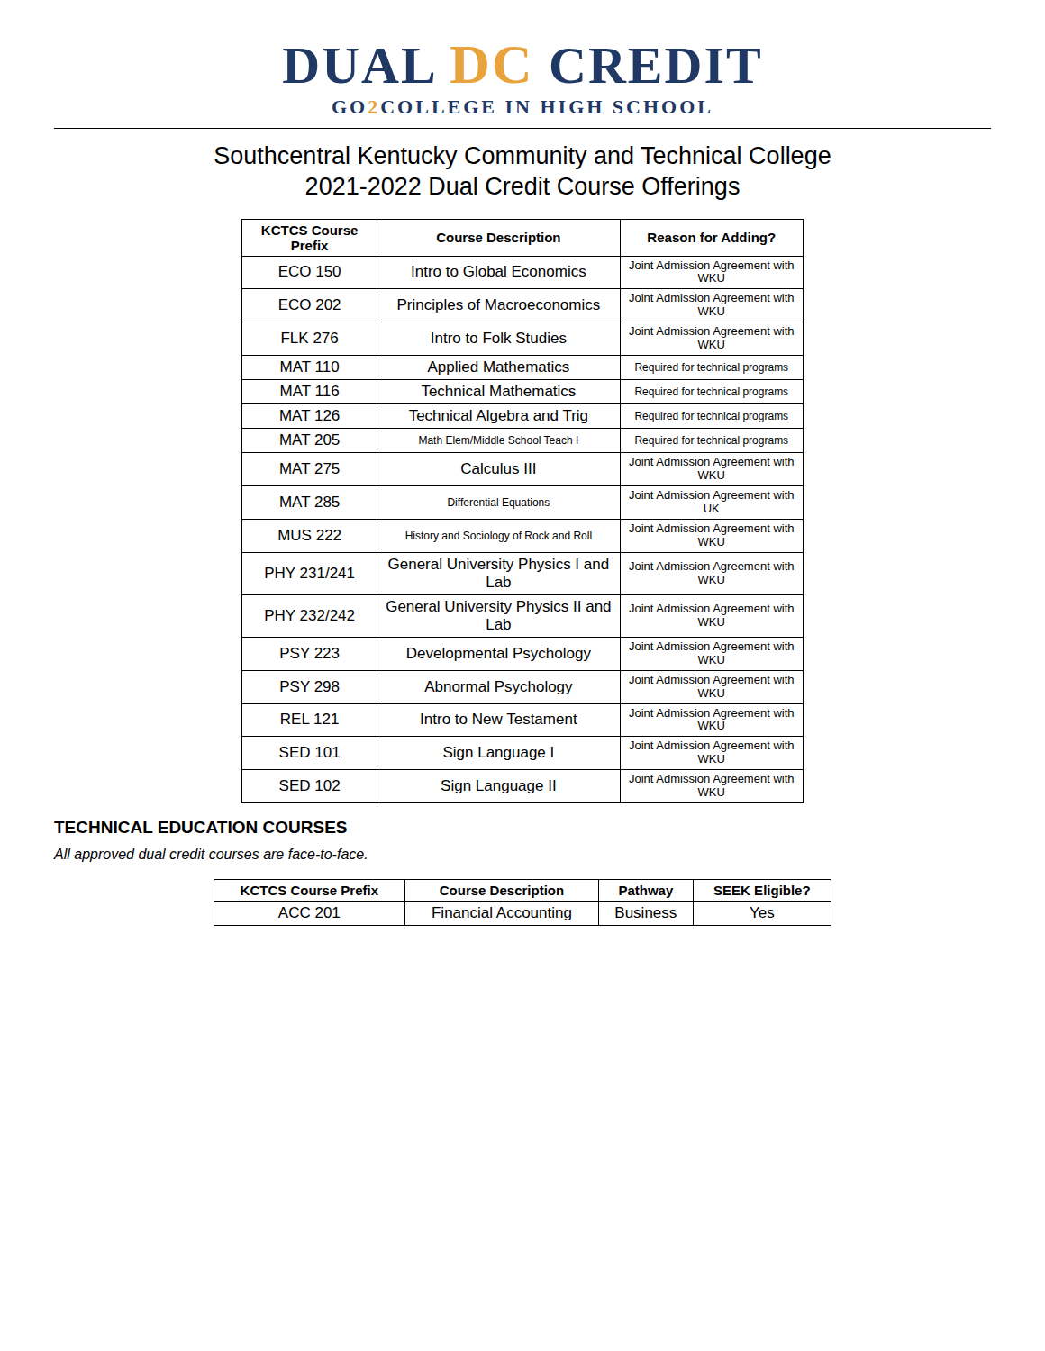DUAL DC CREDIT
Go2 College in High School
Southcentral Kentucky Community and Technical College
2021-2022 Dual Credit Course Offerings
| KCTCS Course Prefix | Course Description | Reason for Adding? |
| --- | --- | --- |
| ECO 150 | Intro to Global Economics | Joint Admission Agreement with WKU |
| ECO 202 | Principles of Macroeconomics | Joint Admission Agreement with WKU |
| FLK 276 | Intro to Folk Studies | Joint Admission Agreement with WKU |
| MAT 110 | Applied Mathematics | Required for technical programs |
| MAT 116 | Technical Mathematics | Required for technical programs |
| MAT 126 | Technical Algebra and Trig | Required for technical programs |
| MAT 205 | Math Elem/Middle School Teach I | Required for technical programs |
| MAT 275 | Calculus III | Joint Admission Agreement with WKU |
| MAT 285 | Differential Equations | Joint Admission Agreement with UK |
| MUS 222 | History and Sociology of Rock and Roll | Joint Admission Agreement with WKU |
| PHY 231/241 | General University Physics I and Lab | Joint Admission Agreement with WKU |
| PHY 232/242 | General University Physics II and Lab | Joint Admission Agreement with WKU |
| PSY 223 | Developmental Psychology | Joint Admission Agreement with WKU |
| PSY 298 | Abnormal Psychology | Joint Admission Agreement with WKU |
| REL 121 | Intro to New Testament | Joint Admission Agreement with WKU |
| SED 101 | Sign Language I | Joint Admission Agreement with WKU |
| SED 102 | Sign Language II | Joint Admission Agreement with WKU |
TECHNICAL EDUCATION COURSES
All approved dual credit courses are face-to-face.
| KCTCS Course Prefix | Course Description | Pathway | SEEK Eligible? |
| --- | --- | --- | --- |
| ACC 201 | Financial Accounting | Business | Yes |